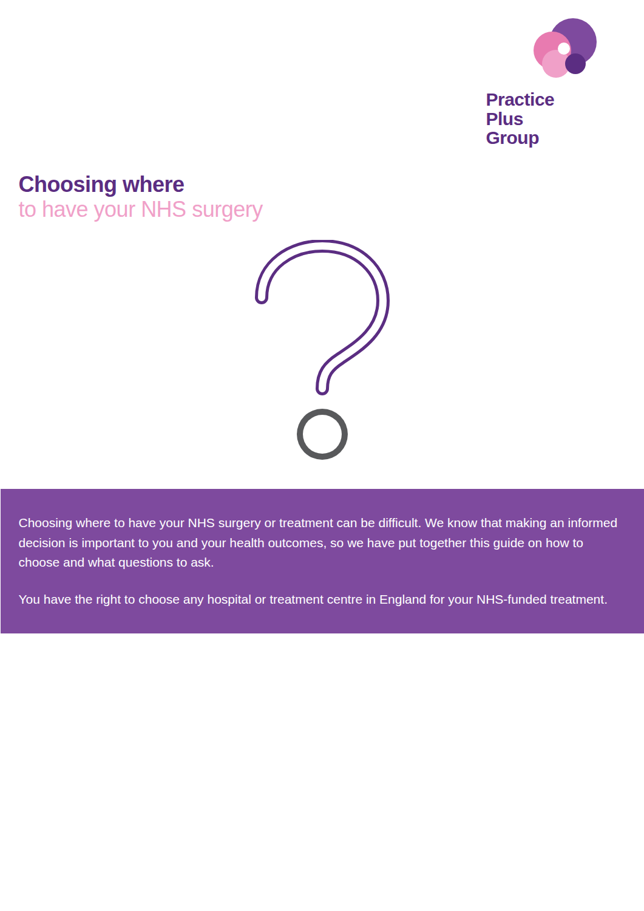Practice
Plus
Group
Choosing where to have your NHS surgery
Choosing where to have your NHS surgery or treatment can be difficult. We know that making an informed decision is important to you and your health outcomes, so we have put together this guide on how to choose and what questions to ask.
You have the right to choose any hospital or treatment centre in England for your NHS-funded treatment.